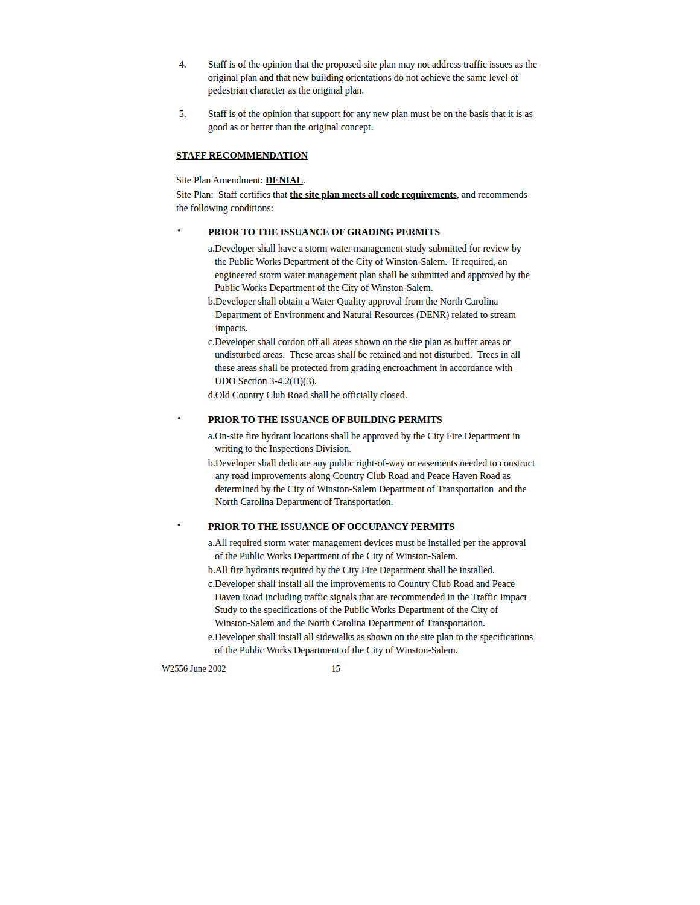4.
Staff is of the opinion that the proposed site plan may not address traffic issues as the original plan and that new building orientations do not achieve the same level of pedestrian character as the original plan.
5.
Staff is of the opinion that support for any new plan must be on the basis that it is as good as or better than the original concept.
STAFF RECOMMENDATION
Site Plan Amendment: DENIAL.
Site Plan: Staff certifies that the site plan meets all code requirements, and recommends the following conditions:
•
PRIOR TO THE ISSUANCE OF GRADING PERMITS
a.
Developer shall have a storm water management study submitted for review by the Public Works Department of the City of Winston-Salem. If required, an engineered storm water management plan shall be submitted and approved by the Public Works Department of the City of Winston-Salem.
b.
Developer shall obtain a Water Quality approval from the North Carolina Department of Environment and Natural Resources (DENR) related to stream impacts.
c.
Developer shall cordon off all areas shown on the site plan as buffer areas or undisturbed areas. These areas shall be retained and not disturbed. Trees in all these areas shall be protected from grading encroachment in accordance with UDO Section 3-4.2(H)(3).
d.
Old Country Club Road shall be officially closed.
•
PRIOR TO THE ISSUANCE OF BUILDING PERMITS
a.
On-site fire hydrant locations shall be approved by the City Fire Department in writing to the Inspections Division.
b.
Developer shall dedicate any public right-of-way or easements needed to construct any road improvements along Country Club Road and Peace Haven Road as determined by the City of Winston-Salem Department of Transportation and the North Carolina Department of Transportation.
•
PRIOR TO THE ISSUANCE OF OCCUPANCY PERMITS
a.
All required storm water management devices must be installed per the approval of the Public Works Department of the City of Winston-Salem.
b.
All fire hydrants required by the City Fire Department shall be installed.
c.
Developer shall install all the improvements to Country Club Road and Peace Haven Road including traffic signals that are recommended in the Traffic Impact Study to the specifications of the Public Works Department of the City of Winston-Salem and the North Carolina Department of Transportation.
e.
Developer shall install all sidewalks as shown on the site plan to the specifications of the Public Works Department of the City of Winston-Salem.
W2556 June 2002
15